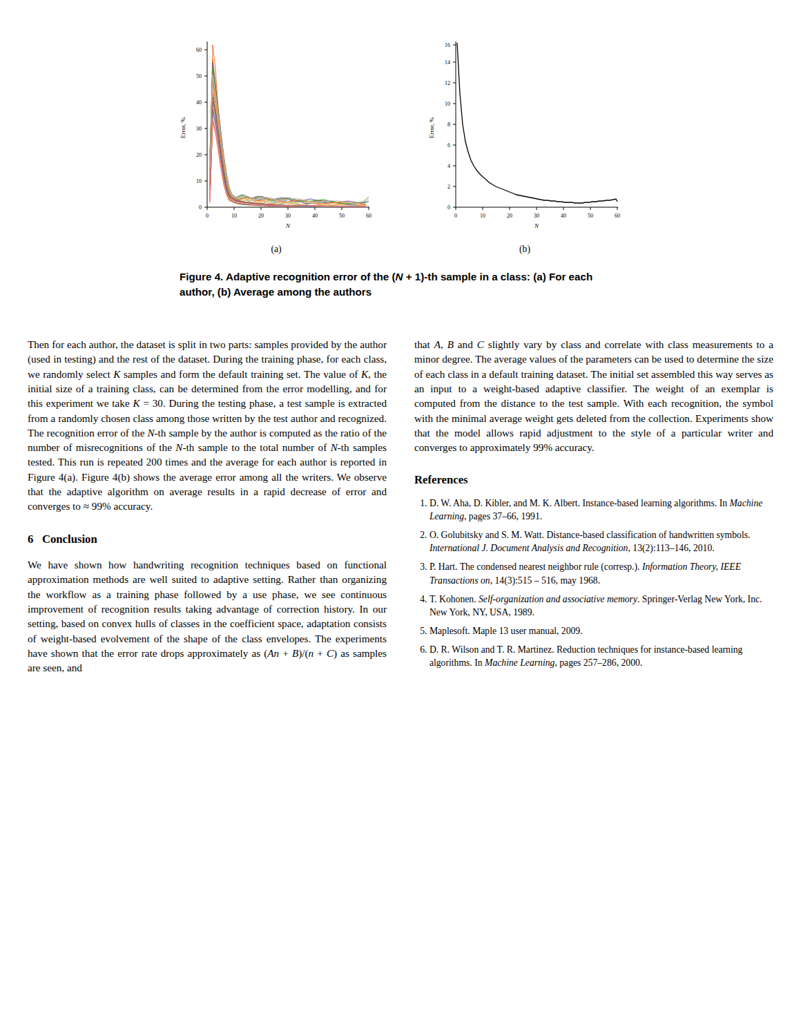0 10 20 30 40 50 60 0 10 20 30 40 50 60 N Error, %
(a)
0 2 4 6 8 10 12 14 16 0 10 20 30 40 50 60 N Error, %
(b)
Figure 4. Adaptive recognition error of the (N + 1)-th sample in a class: (a) For each author, (b) Average among the authors
Then for each author, the dataset is split in two parts: samples provided by the author (used in testing) and the rest of the dataset. During the training phase, for each class, we randomly select K samples and form the default training set. The value of K, the initial size of a training class, can be determined from the error modelling, and for this experiment we take K = 30. During the testing phase, a test sample is extracted from a randomly chosen class among those written by the test author and recognized. The recognition error of the N-th sample by the author is computed as the ratio of the number of misrecognitions of the N-th sample to the total number of N-th samples tested. This run is repeated 200 times and the average for each author is reported in Figure 4(a). Figure 4(b) shows the average error among all the writers. We observe that the adaptive algorithm on average results in a rapid decrease of error and converges to ≈ 99% accuracy.
6 Conclusion
We have shown how handwriting recognition techniques based on functional approximation methods are well suited to adaptive setting. Rather than organizing the workflow as a training phase followed by a use phase, we see continuous improvement of recognition results taking advantage of correction history. In our setting, based on convex hulls of classes in the coefficient space, adaptation consists of weight-based evolvement of the shape of the class envelopes. The experiments have shown that the error rate drops approximately as (An + B)/(n + C) as samples are seen, and
that A, B and C slightly vary by class and correlate with class measurements to a minor degree. The average values of the parameters can be used to determine the size of each class in a default training dataset. The initial set assembled this way serves as an input to a weight-based adaptive classifier. The weight of an exemplar is computed from the distance to the test sample. With each recognition, the symbol with the minimal average weight gets deleted from the collection. Experiments show that the model allows rapid adjustment to the style of a particular writer and converges to approximately 99% accuracy.
References
D. W. Aha, D. Kibler, and M. K. Albert. Instance-based learning algorithms. In Machine Learning, pages 37–66, 1991.
O. Golubitsky and S. M. Watt. Distance-based classification of handwritten symbols. International J. Document Analysis and Recognition, 13(2):113–146, 2010.
P. Hart. The condensed nearest neighbor rule (corresp.). Information Theory, IEEE Transactions on, 14(3):515 – 516, may 1968.
T. Kohonen. Self-organization and associative memory. Springer-Verlag New York, Inc. New York, NY, USA, 1989.
Maplesoft. Maple 13 user manual, 2009.
D. R. Wilson and T. R. Martinez. Reduction techniques for instance-based learning algorithms. In Machine Learning, pages 257–286, 2000.